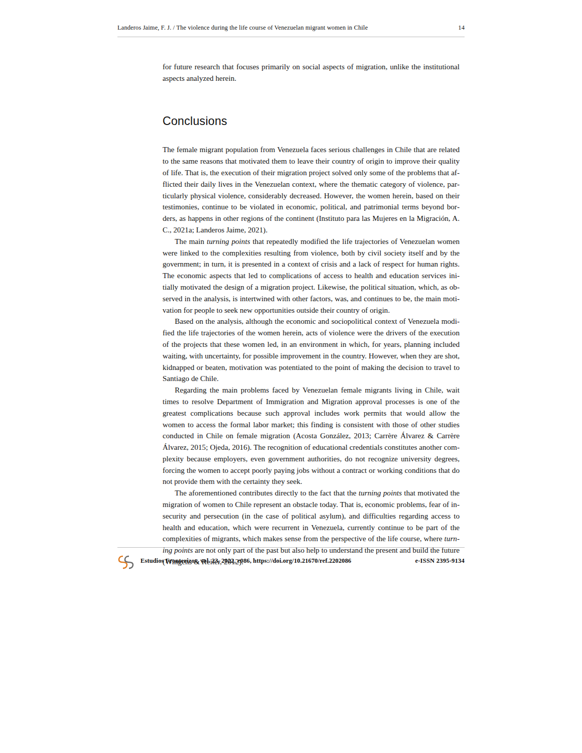Landeros Jaime, F. J. / The violence during the life course of Venezuelan migrant women in Chile 14
for future research that focuses primarily on social aspects of migration, unlike the institutional aspects analyzed herein.
Conclusions
The female migrant population from Venezuela faces serious challenges in Chile that are related to the same reasons that motivated them to leave their country of origin to improve their quality of life. That is, the execution of their migration project solved only some of the problems that afflicted their daily lives in the Venezuelan context, where the thematic category of violence, particularly physical violence, considerably decreased. However, the women herein, based on their testimonies, continue to be violated in economic, political, and patrimonial terms beyond borders, as happens in other regions of the continent (Instituto para las Mujeres en la Migración, A. C., 2021a; Landeros Jaime, 2021).
The main turning points that repeatedly modified the life trajectories of Venezuelan women were linked to the complexities resulting from violence, both by civil society itself and by the government; in turn, it is presented in a context of crisis and a lack of respect for human rights. The economic aspects that led to complications of access to health and education services initially motivated the design of a migration project. Likewise, the political situation, which, as observed in the analysis, is intertwined with other factors, was, and continues to be, the main motivation for people to seek new opportunities outside their country of origin.
Based on the analysis, although the economic and sociopolitical context of Venezuela modified the life trajectories of the women herein, acts of violence were the drivers of the execution of the projects that these women led, in an environment in which, for years, planning included waiting, with uncertainty, for possible improvement in the country. However, when they are shot, kidnapped or beaten, motivation was potentiated to the point of making the decision to travel to Santiago de Chile.
Regarding the main problems faced by Venezuelan female migrants living in Chile, wait times to resolve Department of Immigration and Migration approval processes is one of the greatest complications because such approval includes work permits that would allow the women to access the formal labor market; this finding is consistent with those of other studies conducted in Chile on female migration (Acosta González, 2013; Carrère Álvarez & Carrère Álvarez, 2015; Ojeda, 2016). The recognition of educational credentials constitutes another complexity because employers, even government authorities, do not recognize university degrees, forcing the women to accept poorly paying jobs without a contract or working conditions that do not provide them with the certainty they seek.
The aforementioned contributes directly to the fact that the turning points that motivated the migration of women to Chile represent an obstacle today. That is, economic problems, fear of insecurity and persecution (in the case of political asylum), and difficulties regarding access to health and education, which were recurrent in Venezuela, currently continue to be part of the complexities of migrants, which makes sense from the perspective of the life course, where turning points are not only part of the past but also help to understand the present and build the future (Wingens & Reiter, 2012).
Estudios Fronterizos, vol. 23, 2022, e086, https://doi.org/10.21670/ref.2202086
e-ISSN 2395-9134